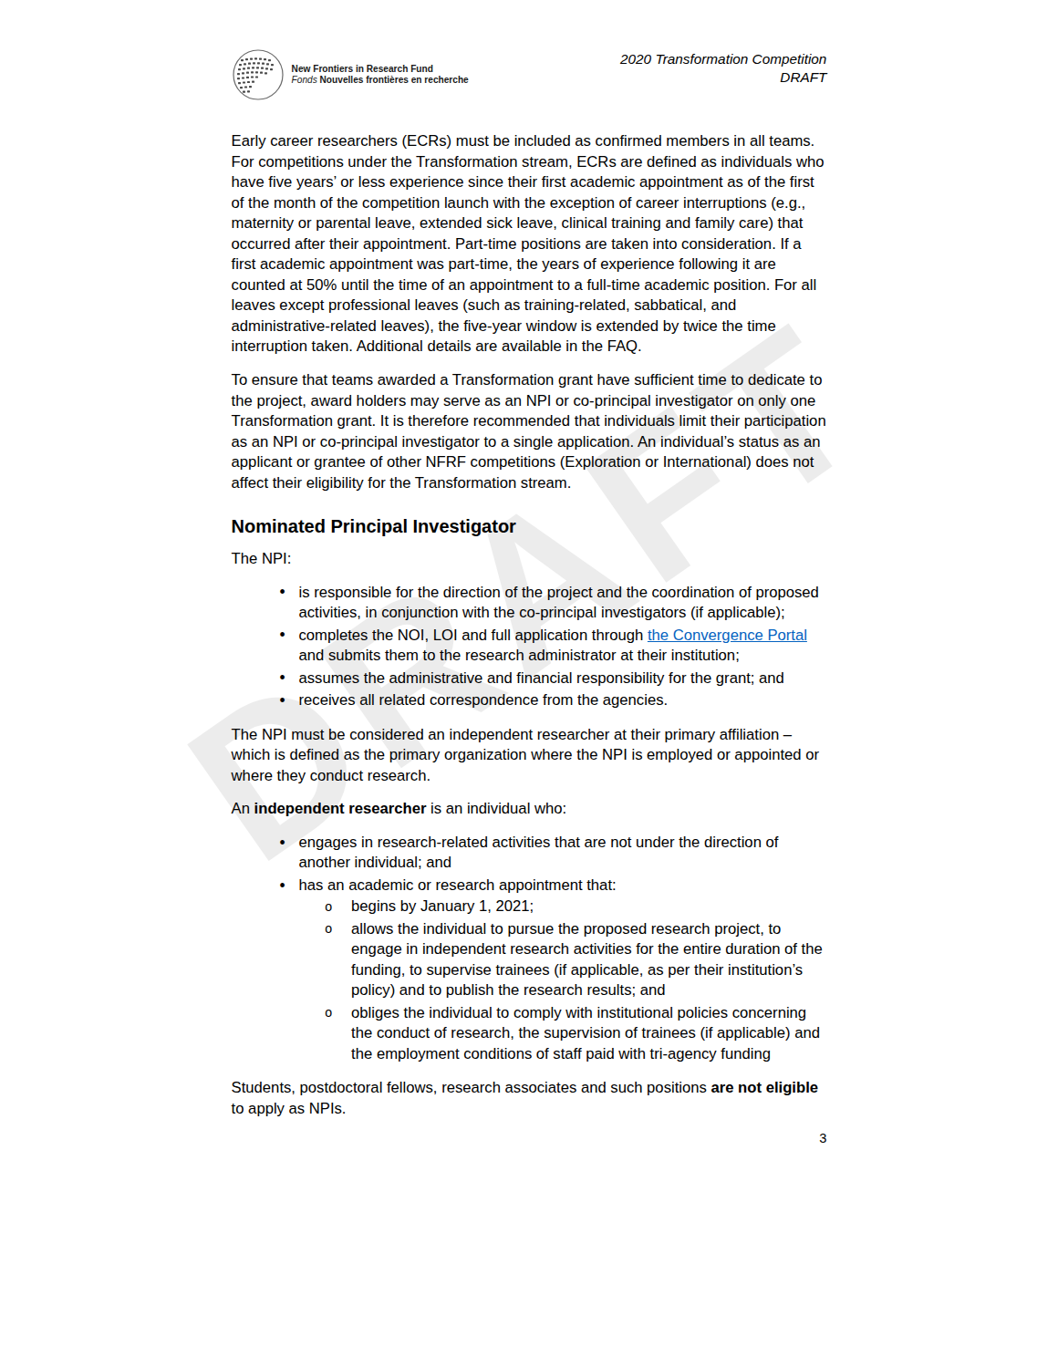DRAFT
New Frontiers in Research Fund
Fonds Nouvelles frontières en recherche
2020 Transformation Competition
DRAFT
Early career researchers (ECRs) must be included as confirmed members in all teams. For competitions under the Transformation stream, ECRs are defined as individuals who have five years’ or less experience since their first academic appointment as of the first of the month of the competition launch with the exception of career interruptions (e.g., maternity or parental leave, extended sick leave, clinical training and family care) that occurred after their appointment. Part-time positions are taken into consideration. If a first academic appointment was part-time, the years of experience following it are counted at 50% until the time of an appointment to a full-time academic position. For all leaves except professional leaves (such as training-related, sabbatical, and administrative-related leaves), the five-year window is extended by twice the time interruption taken. Additional details are available in the FAQ.
To ensure that teams awarded a Transformation grant have sufficient time to dedicate to the project, award holders may serve as an NPI or co-principal investigator on only one Transformation grant. It is therefore recommended that individuals limit their participation as an NPI or co-principal investigator to a single application. An individual’s status as an applicant or grantee of other NFRF competitions (Exploration or International) does not affect their eligibility for the Transformation stream.
Nominated Principal Investigator
The NPI:
is responsible for the direction of the project and the coordination of proposed activities, in conjunction with the co-principal investigators (if applicable);
completes the NOI, LOI and full application through the Convergence Portal and submits them to the research administrator at their institution;
assumes the administrative and financial responsibility for the grant; and
receives all related correspondence from the agencies.
The NPI must be considered an independent researcher at their primary affiliation –which is defined as the primary organization where the NPI is employed or appointed or where they conduct research.
An independent researcher is an individual who:
engages in research-related activities that are not under the direction of another individual; and
has an academic or research appointment that:
begins by January 1, 2021;
allows the individual to pursue the proposed research project, to engage in independent research activities for the entire duration of the funding, to supervise trainees (if applicable, as per their institution’s policy) and to publish the research results; and
obliges the individual to comply with institutional policies concerning the conduct of research, the supervision of trainees (if applicable) and the employment conditions of staff paid with tri-agency funding
Students, postdoctoral fellows, research associates and such positions are not eligible to apply as NPIs.
3